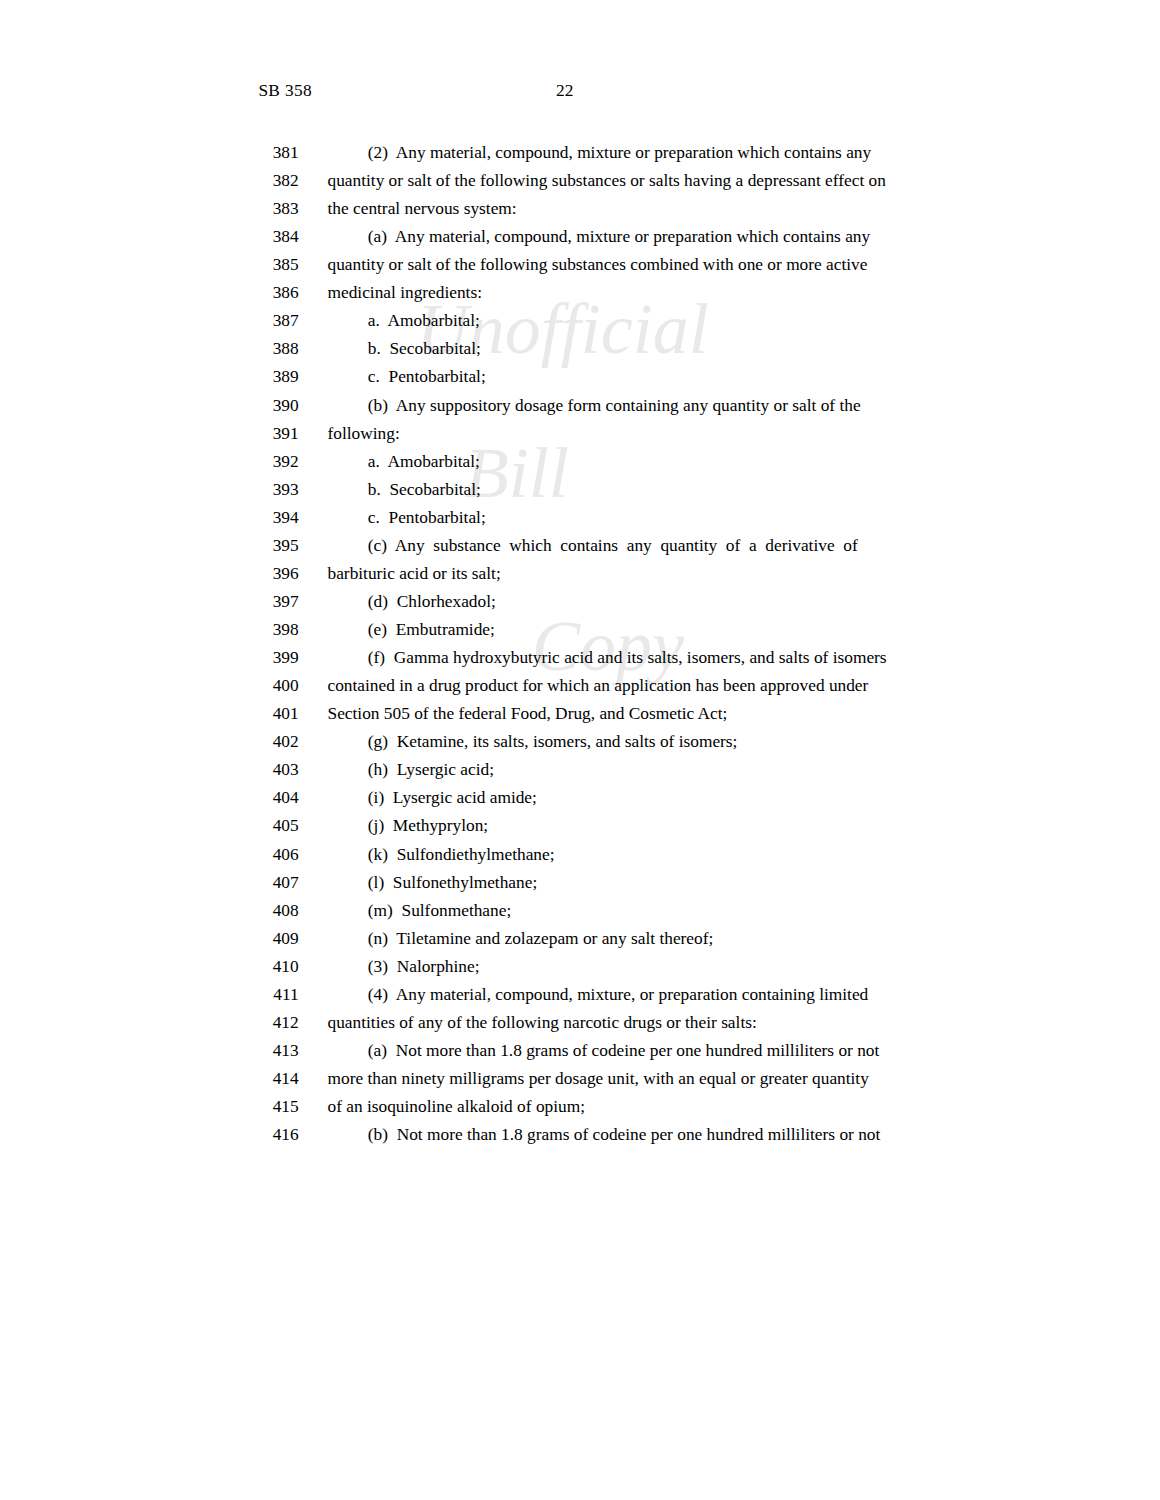Unofficial Bill Copy
SB 358
22
381
(2) Any material, compound, mixture or preparation which contains any
382
quantity or salt of the following substances or salts having a depressant effect on
383
the central nervous system:
384
(a) Any material, compound, mixture or preparation which contains any
385
quantity or salt of the following substances combined with one or more active
386
medicinal ingredients:
387
a. Amobarbital;
388
b. Secobarbital;
389
c. Pentobarbital;
390
(b) Any suppository dosage form containing any quantity or salt of the
391
following:
392
a. Amobarbital;
393
b. Secobarbital;
394
c. Pentobarbital;
395
(c) Any substance which contains any quantity of a derivative of
396
barbituric acid or its salt;
397
(d) Chlorhexadol;
398
(e) Embutramide;
399
(f) Gamma hydroxybutyric acid and its salts, isomers, and salts of isomers
400
contained in a drug product for which an application has been approved under
401
Section 505 of the federal Food, Drug, and Cosmetic Act;
402
(g) Ketamine, its salts, isomers, and salts of isomers;
403
(h) Lysergic acid;
404
(i) Lysergic acid amide;
405
(j) Methyprylon;
406
(k) Sulfondiethylmethane;
407
(l) Sulfonethylmethane;
408
(m) Sulfonmethane;
409
(n) Tiletamine and zolazepam or any salt thereof;
410
(3) Nalorphine;
411
(4) Any material, compound, mixture, or preparation containing limited
412
quantities of any of the following narcotic drugs or their salts:
413
(a) Not more than 1.8 grams of codeine per one hundred milliliters or not
414
more than ninety milligrams per dosage unit, with an equal or greater quantity
415
of an isoquinoline alkaloid of opium;
416
(b) Not more than 1.8 grams of codeine per one hundred milliliters or not